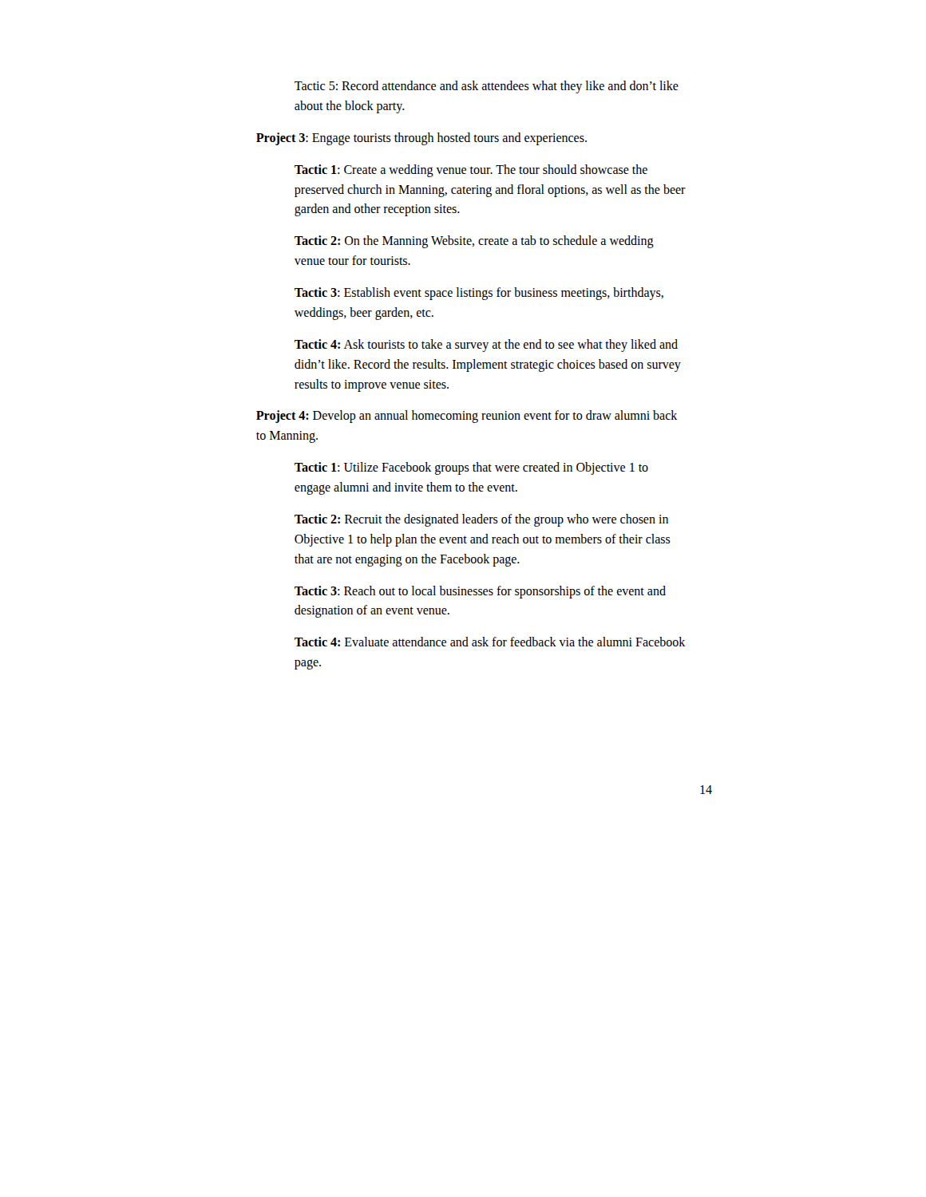Tactic 5: Record attendance and ask attendees what they like and don’t like about the block party.
Project 3: Engage tourists through hosted tours and experiences.
Tactic 1: Create a wedding venue tour. The tour should showcase the preserved church in Manning, catering and floral options, as well as the beer garden and other reception sites.
Tactic 2: On the Manning Website, create a tab to schedule a wedding venue tour for tourists.
Tactic 3: Establish event space listings for business meetings, birthdays, weddings, beer garden, etc.
Tactic 4: Ask tourists to take a survey at the end to see what they liked and didn’t like. Record the results. Implement strategic choices based on survey results to improve venue sites.
Project 4: Develop an annual homecoming reunion event for to draw alumni back to Manning.
Tactic 1: Utilize Facebook groups that were created in Objective 1 to engage alumni and invite them to the event.
Tactic 2: Recruit the designated leaders of the group who were chosen in Objective 1 to help plan the event and reach out to members of their class that are not engaging on the Facebook page.
Tactic 3: Reach out to local businesses for sponsorships of the event and designation of an event venue.
Tactic 4: Evaluate attendance and ask for feedback via the alumni Facebook page.
14